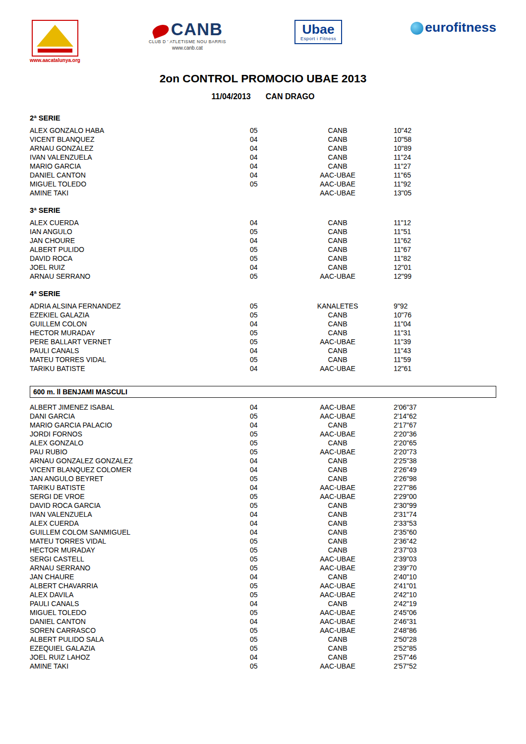www.aacatalunya.org
CANB
CLUB D ' ATLETISME NOU BARRIS
www.canb.cat
Ubae
Esport i Fitness
eurofitness
2on CONTROL PROMOCIO UBAE 2013
11/04/2013 CAN DRAGO
2ª SERIE
| ALEX GONZALO HABA | 05 | CANB | 10"42 |
| VICENT BLANQUEZ | 04 | CANB | 10"58 |
| ARNAU GONZALEZ | 04 | CANB | 10"89 |
| IVAN VALENZUELA | 04 | CANB | 11"24 |
| MARIO GARCIA | 04 | CANB | 11"27 |
| DANIEL CANTON | 04 | AAC-UBAE | 11"65 |
| MIGUEL TOLEDO | 05 | AAC-UBAE | 11"92 |
| AMINE TAKI | | AAC-UBAE | 13"05 |
3ª SERIE
| ALEX CUERDA | 04 | CANB | 11"12 |
| IAN ANGULO | 05 | CANB | 11"51 |
| JAN CHOURE | 04 | CANB | 11"62 |
| ALBERT PULIDO | 05 | CANB | 11"67 |
| DAVID ROCA | 05 | CANB | 11"82 |
| JOEL RUIZ | 04 | CANB | 12"01 |
| ARNAU SERRANO | 05 | AAC-UBAE | 12"99 |
4ª SERIE
| ADRIA ALSINA FERNANDEZ | 05 | KANALETES | 9"92 |
| EZEKIEL GALAZIA | 05 | CANB | 10"76 |
| GUILLEM COLON | 04 | CANB | 11"04 |
| HECTOR MURADAY | 05 | CANB | 11"31 |
| PERE BALLART VERNET | 05 | AAC-UBAE | 11"39 |
| PAULI CANALS | 04 | CANB | 11"43 |
| MATEU TORRES VIDAL | 05 | CANB | 11"59 |
| TARIKU BATISTE | 04 | AAC-UBAE | 12"61 |
600 m. ll BENJAMI MASCULI
| ALBERT JIMENEZ ISABAL | 04 | AAC-UBAE | 2'06"37 |
| DANI GARCIA | 05 | AAC-UBAE | 2'14"62 |
| MARIO GARCIA PALACIO | 04 | CANB | 2'17"67 |
| JORDI FORNOS | 05 | AAC-UBAE | 2'20"36 |
| ALEX GONZALO | 05 | CANB | 2'20"65 |
| PAU RUBIO | 05 | AAC-UBAE | 2'20"73 |
| ARNAU GONZALEZ GONZALEZ | 04 | CANB | 2'25"38 |
| VICENT BLANQUEZ COLOMER | 04 | CANB | 2'26"49 |
| JAN ANGULO BEYRET | 05 | CANB | 2'26"98 |
| TARIKU BATISTE | 04 | AAC-UBAE | 2'27"86 |
| SERGI DE VROE | 05 | AAC-UBAE | 2'29"00 |
| DAVID ROCA GARCIA | 05 | CANB | 2'30"99 |
| IVAN VALENZUELA | 04 | CANB | 2'31"74 |
| ALEX CUERDA | 04 | CANB | 2'33"53 |
| GUILLEM COLOM SANMIGUEL | 04 | CANB | 2'35"60 |
| MATEU TORRES VIDAL | 05 | CANB | 2'36"42 |
| HECTOR MURADAY | 05 | CANB | 2'37"03 |
| SERGI CASTELL | 05 | AAC-UBAE | 2'39"03 |
| ARNAU SERRANO | 05 | AAC-UBAE | 2'39"70 |
| JAN CHAURE | 04 | CANB | 2'40"10 |
| ALBERT CHAVARRIA | 05 | AAC-UBAE | 2'41"01 |
| ALEX DAVILA | 05 | AAC-UBAE | 2'42"10 |
| PAULI CANALS | 04 | CANB | 2'42"19 |
| MIGUEL TOLEDO | 05 | AAC-UBAE | 2'45"06 |
| DANIEL CANTON | 04 | AAC-UBAE | 2'46"31 |
| SOREN CARRASCO | 05 | AAC-UBAE | 2'48"86 |
| ALBERT PULIDO SALA | 05 | CANB | 2'50"28 |
| EZEQUIEL GALAZIA | 05 | CANB | 2'52"85 |
| JOEL RUIZ LAHOZ | 04 | CANB | 2'57"46 |
| AMINE TAKI | 05 | AAC-UBAE | 2'57"52 |